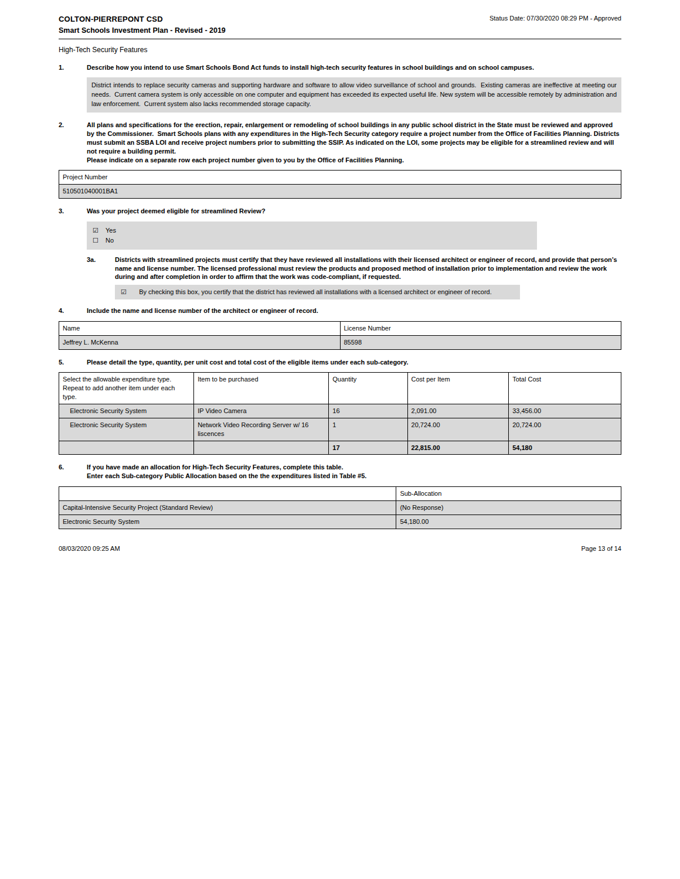COLTON-PIERREPONT CSD
Status Date: 07/30/2020 08:29 PM - Approved
Smart Schools Investment Plan - Revised - 2019
High-Tech Security Features
1.
Describe how you intend to use Smart Schools Bond Act funds to install high-tech security features in school buildings and on school campuses.
District intends to replace security cameras and supporting hardware and software to allow video surveillance of school and grounds. Existing cameras are ineffective at meeting our needs. Current camera system is only accessible on one computer and equipment has exceeded its expected useful life. New system will be accessible remotely by administration and law enforcement. Current system also lacks recommended storage capacity.
2.
All plans and specifications for the erection, repair, enlargement or remodeling of school buildings in any public school district in the State must be reviewed and approved by the Commissioner. Smart Schools plans with any expenditures in the High-Tech Security category require a project number from the Office of Facilities Planning. Districts must submit an SSBA LOI and receive project numbers prior to submitting the SSIP. As indicated on the LOI, some projects may be eligible for a streamlined review and will not require a building permit.
Please indicate on a separate row each project number given to you by the Office of Facilities Planning.
| Project Number |
| --- |
| 510501040001BA1 |
3.
Was your project deemed eligible for streamlined Review?
☑Yes
☐No
3a.
Districts with streamlined projects must certify that they have reviewed all installations with their licensed architect or engineer of record, and provide that person’s name and license number. The licensed professional must review the products and proposed method of installation prior to implementation and review the work during and after completion in order to affirm that the work was code-compliant, if requested.
☑ By checking this box, you certify that the district has reviewed all installations with a licensed architect or engineer of record.
4.
Include the name and license number of the architect or engineer of record.
| Name | License Number |
| --- | --- |
| Jeffrey L. McKenna | 85598 |
5.
Please detail the type, quantity, per unit cost and total cost of the eligible items under each sub-category.
| Select the allowable expenditure type. Repeat to add another item under each type. | Item to be purchased | Quantity | Cost per Item | Total Cost |
| --- | --- | --- | --- | --- |
| Electronic Security System | IP Video Camera | 16 | 2,091.00 | 33,456.00 |
| Electronic Security System | Network Video Recording Server w/ 16 liscences | 1 | 20,724.00 | 20,724.00 |
| | | 17 | 22,815.00 | 54,180 |
6.
If you have made an allocation for High-Tech Security Features, complete this table.
Enter each Sub-category Public Allocation based on the the expenditures listed in Table #5.
| | Sub-Allocation |
| --- | --- |
| Capital-Intensive Security Project (Standard Review) | (No Response) |
| Electronic Security System | 54,180.00 |
08/03/2020 09:25 AM
Page 13 of 14